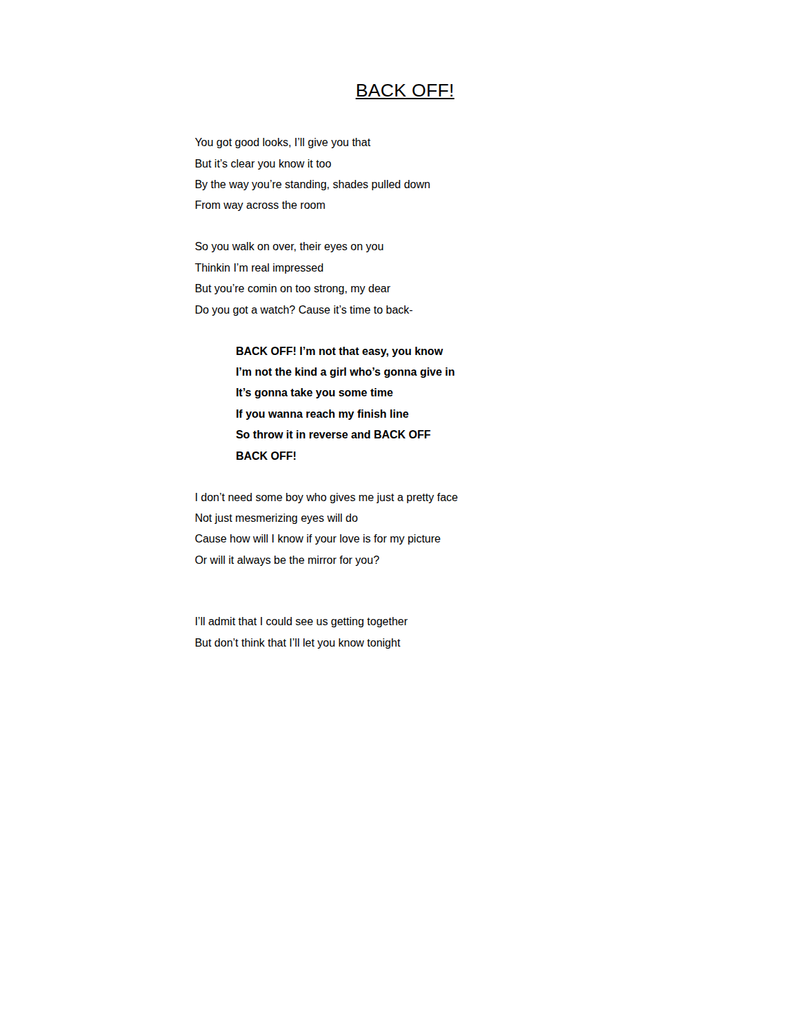BACK OFF!
You got good looks, I’ll give you that
But it’s clear you know it too
By the way you’re standing, shades pulled down
From way across the room
So you walk on over, their eyes on you
Thinkin I’m real impressed
But you’re comin on too strong, my dear
Do you got a watch? Cause it’s time to back-
BACK OFF! I’m not that easy, you know
I’m not the kind a girl who’s gonna give in
It’s gonna take you some time
If you wanna reach my finish line
So throw it in reverse and BACK OFF
BACK OFF!
I don’t need some boy who gives me just a pretty face
Not just mesmerizing eyes will do
Cause how will I know if your love is for my picture
Or will it always be the mirror for you?
I’ll admit that I could see us getting together
But don’t think that I’ll let you know tonight